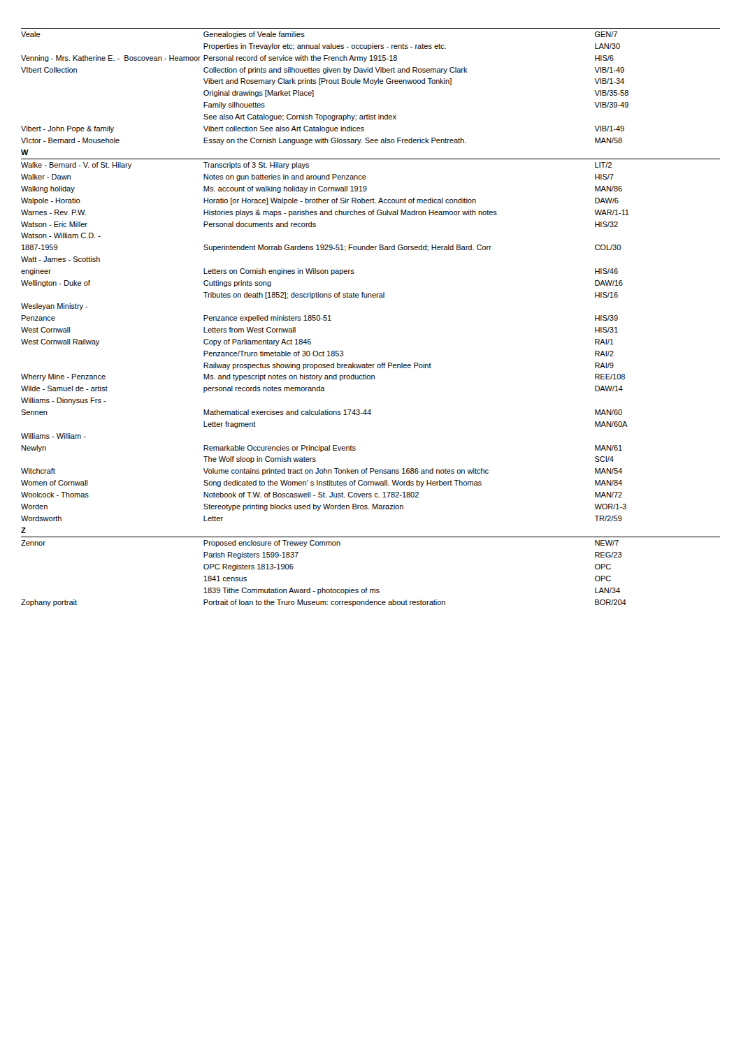| Veale | Genealogies of Veale families | GEN/7 |
| | Properties in Trevaylor etc; annual values - occupiers - rents - rates etc. | LAN/30 |
| Venning - Mrs. Katherine E. - Boscovean - Heamoor | Personal record of service with the French Army 1915-18 | HIS/6 |
| VIbert Collection | Collection of prints and silhouettes given by David Vibert and Rosemary Clark | VIB/1-49 |
| | Vibert and Rosemary Clark prints [Prout Boule Moyle Greenwood Tonkin] | VIB/1-34 |
| | Original drawings [Market Place] | VIB/35-58 |
| | Family silhouettes | VIB/39-49 |
| | See also Art Catalogue; Cornish Topography; artist index | |
| Vibert - John Pope & family | Vibert collection See also Art Catalogue indices | VIB/1-49 |
| VIctor - Bernard - Mousehole | Essay on the Cornish Language with Glossary. See also Frederick Pentreath. | MAN/58 |
| W | | |
| Walke - Bernard - V. of St. Hilary | Transcripts of 3 St. Hilary plays | LIT/2 |
| Walker - Dawn | Notes on gun batteries in and around Penzance | HIS/7 |
| Walking holiday | Ms. account of walking holiday in Cornwall 1919 | MAN/86 |
| Walpole - Horatio | Horatio [or Horace] Walpole - brother of Sir Robert. Account of medical condition | DAW/6 |
| Warnes - Rev. P.W. | Histories plays & maps - parishes and churches of Gulval Madron Heamoor with notes | WAR/1-11 |
| Watson - Eric Miller | Personal documents and records | HIS/32 |
| Watson - William C.D. - | | |
| 1887-1959 | Superintendent Morrab Gardens 1929-51; Founder Bard Gorsedd; Herald Bard. Corr | COL/30 |
| Watt - James - Scottish | | |
| engineer | Letters on Cornish engines in Wilson papers | HIS/46 |
| Wellington - Duke of | Cuttings prints song | DAW/16 |
| | Tributes on death [1852]; descriptions of state funeral | HIS/16 |
| Wesleyan Ministry - | | |
| Penzance | Penzance expelled ministers 1850-51 | HIS/39 |
| West Cornwall | Letters from West Cornwall | HIS/31 |
| West Cornwall Railway | Copy of Parliamentary Act 1846 | RAI/1 |
| | Penzance/Truro timetable of 30 Oct 1853 | RAI/2 |
| | Railway prospectus showing proposed breakwater off Penlee Point | RAI/9 |
| Wherry Mine - Penzance | Ms. and typescript notes on history and production | REE/108 |
| Wilde - Samuel de - artist | personal records notes memoranda | DAW/14 |
| Williams - Dionysus Frs - | | |
| Sennen | Mathematical exercises and calculations 1743-44 | MAN/60 |
| | Letter fragment | MAN/60A |
| Williams - William - | | |
| Newlyn | Remarkable Occurencies or Principal Events | MAN/61 |
| | The Wolf sloop in Cornish waters | SCI/4 |
| Witchcraft | Volume contains printed tract on John Tonken of Pensans 1686 and notes on witchc | MAN/54 |
| Women of Cornwall | Song dedicated to the Women’ s Institutes of Cornwall. Words by Herbert Thomas | MAN/84 |
| Woolcock - Thomas | Notebook of T.W. of Boscaswell - St. Just. Covers c. 1782-1802 | MAN/72 |
| Worden | Stereotype printing blocks used by Worden Bros. Marazion | WOR/1-3 |
| Wordsworth | Letter | TR/2/59 |
| Z | | |
| Zennor | Proposed enclosure of Trewey Common | NEW/7 |
| | Parish Registers 1599-1837 | REG/23 |
| | OPC Registers 1813-1906 | OPC |
| | 1841 census | OPC |
| | 1839 Tithe Commutation Award - photocopies of ms | LAN/34 |
| Zophany portrait | Portrait of loan to the Truro Museum: correspondence about restoration | BOR/204 |